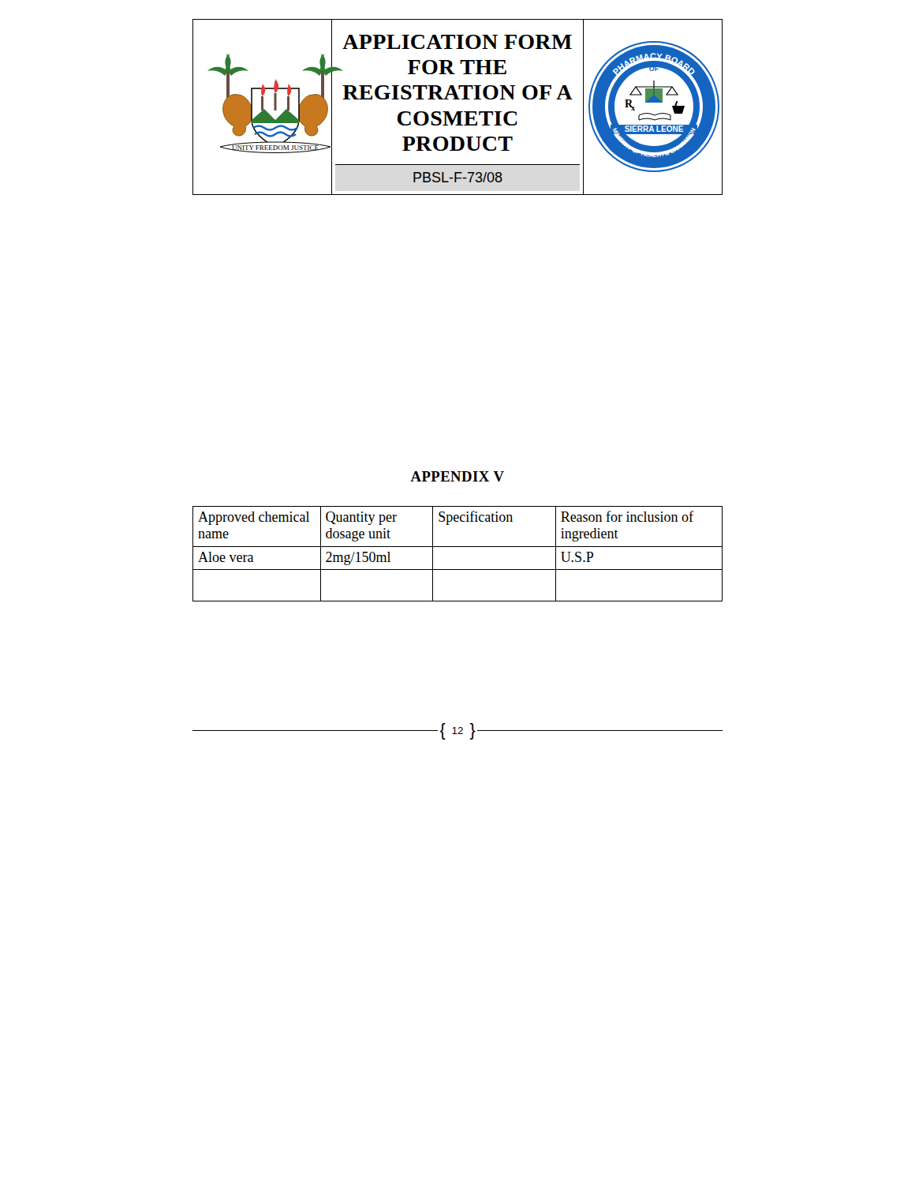| UNITY FREEDOM JUSTICE | APPLICATION FORM FOR THE REGISTRATION OF A COSMETIC PRODUCT PBSL-F-73/08 | PHARMACY BOARD OF R x SIERRA LEONE MINISTRY OF HEALTH & SANITATION |
APPENDIX V
| Approved chemical name | Quantity per dosage unit | Specification | Reason for inclusion of ingredient |
| Aloe vera | 2mg/150ml | | U.S.P |
{ 12 }